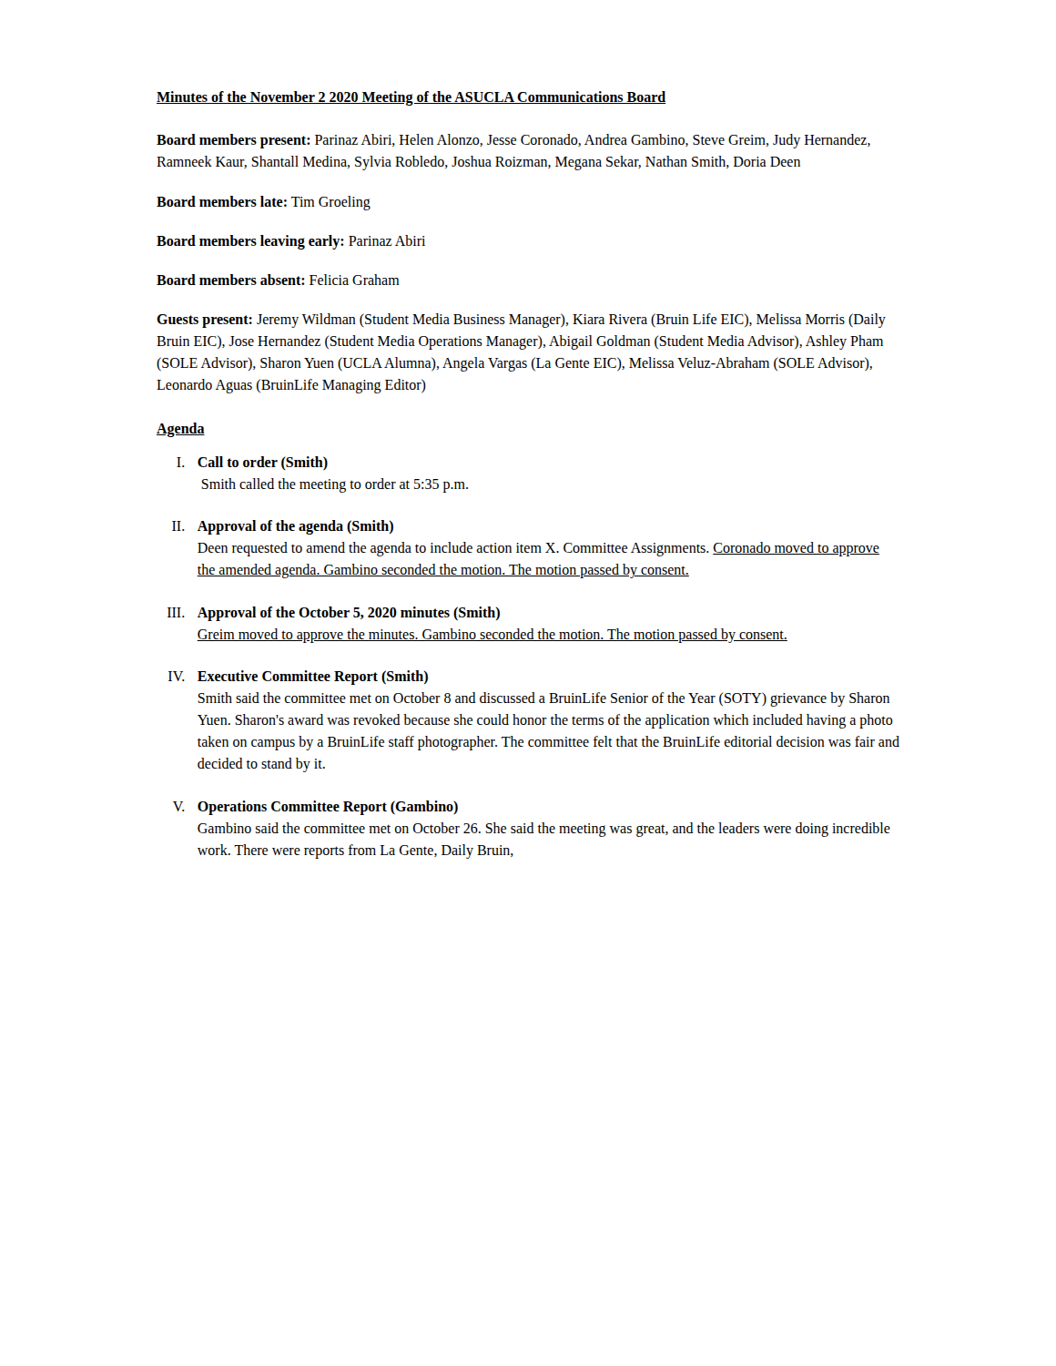Minutes of the November 2 2020 Meeting of the ASUCLA Communications Board
Board members present: Parinaz Abiri, Helen Alonzo, Jesse Coronado, Andrea Gambino, Steve Greim, Judy Hernandez, Ramneek Kaur, Shantall Medina, Sylvia Robledo, Joshua Roizman, Megana Sekar, Nathan Smith, Doria Deen
Board members late: Tim Groeling
Board members leaving early: Parinaz Abiri
Board members absent: Felicia Graham
Guests present: Jeremy Wildman (Student Media Business Manager), Kiara Rivera (Bruin Life EIC), Melissa Morris (Daily Bruin EIC), Jose Hernandez (Student Media Operations Manager), Abigail Goldman (Student Media Advisor), Ashley Pham (SOLE Advisor), Sharon Yuen (UCLA Alumna), Angela Vargas (La Gente EIC), Melissa Veluz-Abraham (SOLE Advisor), Leonardo Aguas (BruinLife Managing Editor)
Agenda
Call to order (Smith)
Smith called the meeting to order at 5:35 p.m.
Approval of the agenda (Smith)
Deen requested to amend the agenda to include action item X. Committee Assignments. Coronado moved to approve the amended agenda. Gambino seconded the motion. The motion passed by consent.
Approval of the October 5, 2020 minutes (Smith)
Greim moved to approve the minutes. Gambino seconded the motion. The motion passed by consent.
Executive Committee Report (Smith)
Smith said the committee met on October 8 and discussed a BruinLife Senior of the Year (SOTY) grievance by Sharon Yuen. Sharon's award was revoked because she could honor the terms of the application which included having a photo taken on campus by a BruinLife staff photographer. The committee felt that the BruinLife editorial decision was fair and decided to stand by it.
Operations Committee Report (Gambino)
Gambino said the committee met on October 26. She said the meeting was great, and the leaders were doing incredible work. There were reports from La Gente, Daily Bruin,